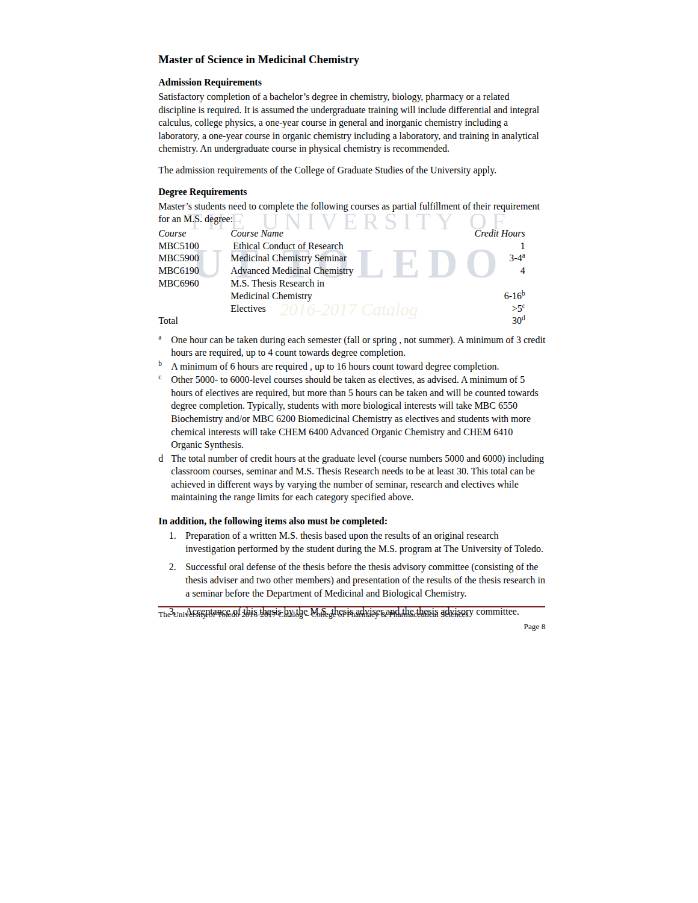THE UNIVERSITY OF
UT TOLEDO
2016-2017 Catalog
Master of Science in Medicinal Chemistry
Admission Requirements
Satisfactory completion of a bachelor’s degree in chemistry, biology, pharmacy or a related discipline is required. It is assumed the undergraduate training will include differential and integral calculus, college physics, a one-year course in general and inorganic chemistry including a laboratory, a one-year course in organic chemistry including a laboratory, and training in analytical chemistry. An undergraduate course in physical chemistry is recommended.
The admission requirements of the College of Graduate Studies of the University apply.
Degree Requirements
Master’s students need to complete the following courses as partial fulfillment of their requirement for an M.S. degree:
| Course | Course Name | Credit Hours |
| MBC5100 | Ethical Conduct of Research | 1 |
| MBC5900 | Medicinal Chemistry Seminar | 3-4 a |
| MBC6190 | Advanced Medicinal Chemistry | 4 |
| MBC6960 | M.S. Thesis Research in | |
| | Medicinal Chemistry | 6-16 b |
| | Electives | >5 c |
| Total | | 30 d |
a
One hour can be taken during each semester (fall or spring , not summer). A minimum of 3 credit hours are required, up to 4 count towards degree completion.
b
A minimum of 6 hours are required , up to 16 hours count toward degree completion.
c
Other 5000- to 6000-level courses should be taken as electives, as advised. A minimum of 5 hours of electives are required, but more than 5 hours can be taken and will be counted towards degree completion. Typically, students with more biological interests will take MBC 6550 Biochemistry and/or MBC 6200 Biomedicinal Chemistry as electives and students with more chemical interests will take CHEM 6400 Advanced Organic Chemistry and CHEM 6410 Organic Synthesis.
d
The total number of credit hours at the graduate level (course numbers 5000 and 6000) including classroom courses, seminar and M.S. Thesis Research needs to be at least 30. This total can be achieved in different ways by varying the number of seminar, research and electives while maintaining the range limits for each category specified above.
In addition, the following items also must be completed:
Preparation of a written M.S. thesis based upon the results of an original research investigation performed by the student during the M.S. program at The University of Toledo.
Successful oral defense of the thesis before the thesis advisory committee (consisting of the thesis adviser and two other members) and presentation of the results of the thesis research in a seminar before the Department of Medicinal and Biological Chemistry.
Acceptance of this thesis by the M.S. thesis adviser and the thesis advisory committee.
The University of Toledo 2016-2017 Catalog – College of Pharmacy & Pharmaceutical Sciences
Page 8